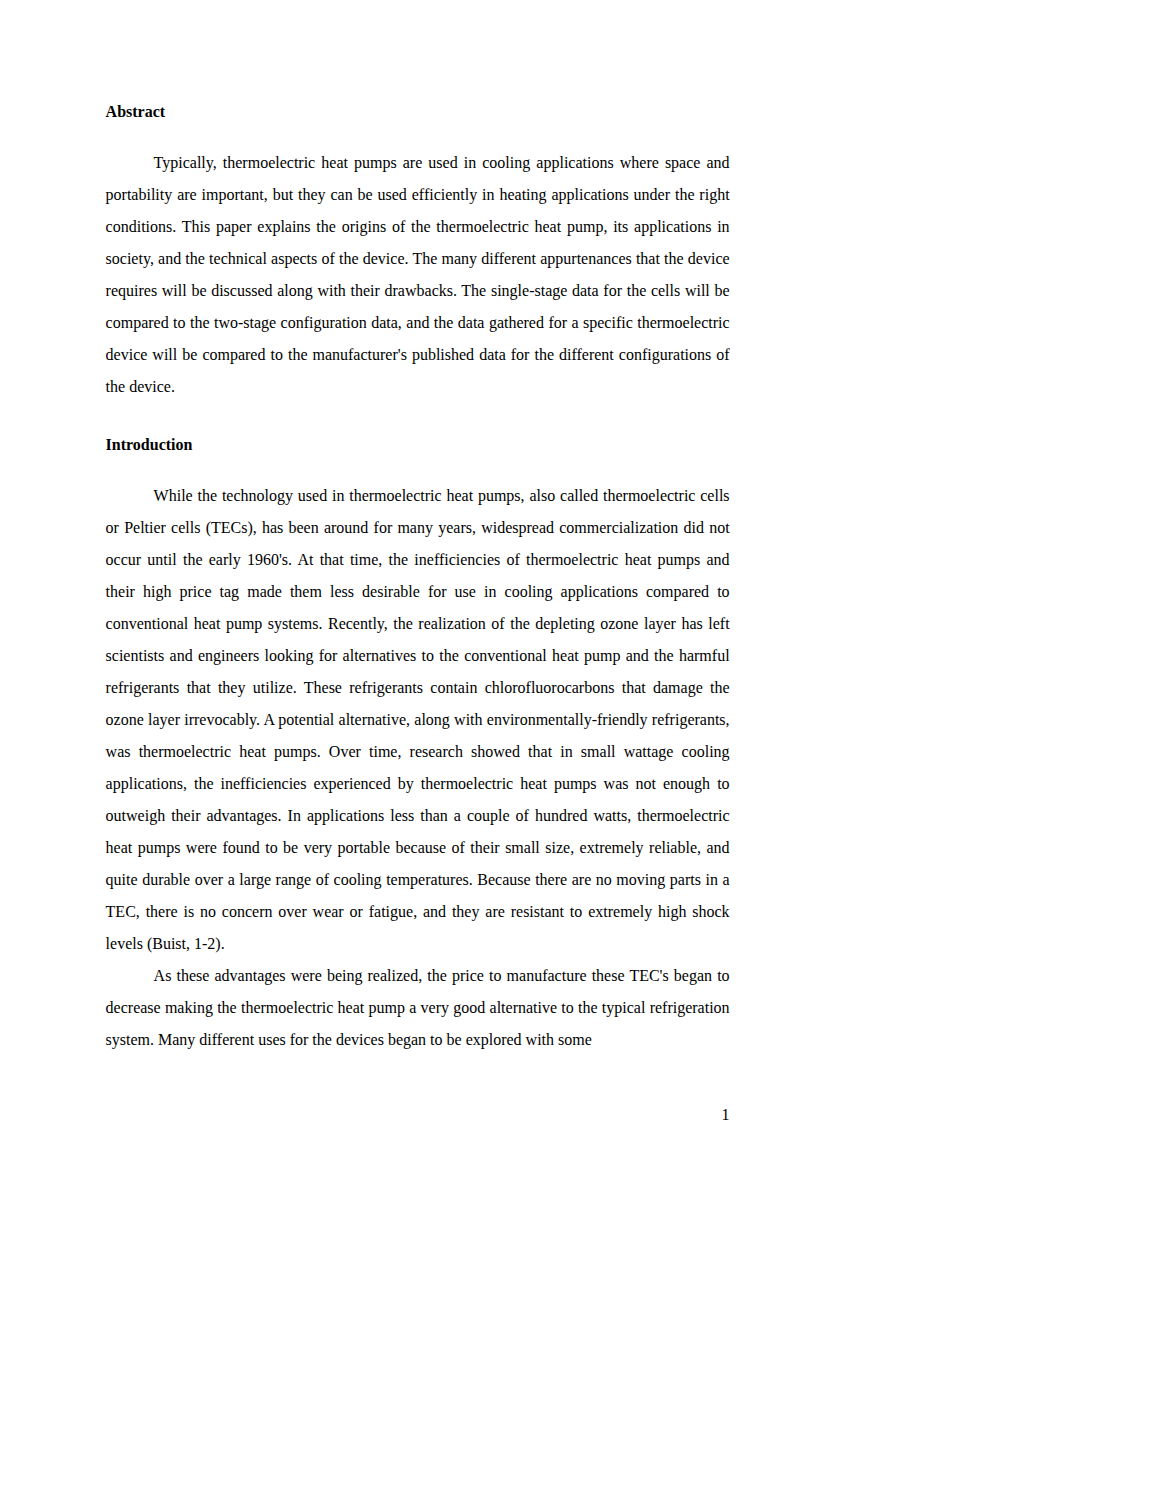Abstract
Typically, thermoelectric heat pumps are used in cooling applications where space and portability are important, but they can be used efficiently in heating applications under the right conditions. This paper explains the origins of the thermoelectric heat pump, its applications in society, and the technical aspects of the device. The many different appurtenances that the device requires will be discussed along with their drawbacks. The single-stage data for the cells will be compared to the two-stage configuration data, and the data gathered for a specific thermoelectric device will be compared to the manufacturer's published data for the different configurations of the device.
Introduction
While the technology used in thermoelectric heat pumps, also called thermoelectric cells or Peltier cells (TECs), has been around for many years, widespread commercialization did not occur until the early 1960's. At that time, the inefficiencies of thermoelectric heat pumps and their high price tag made them less desirable for use in cooling applications compared to conventional heat pump systems. Recently, the realization of the depleting ozone layer has left scientists and engineers looking for alternatives to the conventional heat pump and the harmful refrigerants that they utilize. These refrigerants contain chlorofluorocarbons that damage the ozone layer irrevocably. A potential alternative, along with environmentally-friendly refrigerants, was thermoelectric heat pumps. Over time, research showed that in small wattage cooling applications, the inefficiencies experienced by thermoelectric heat pumps was not enough to outweigh their advantages. In applications less than a couple of hundred watts, thermoelectric heat pumps were found to be very portable because of their small size, extremely reliable, and quite durable over a large range of cooling temperatures. Because there are no moving parts in a TEC, there is no concern over wear or fatigue, and they are resistant to extremely high shock levels (Buist, 1-2).
As these advantages were being realized, the price to manufacture these TEC's began to decrease making the thermoelectric heat pump a very good alternative to the typical refrigeration system. Many different uses for the devices began to be explored with some
1